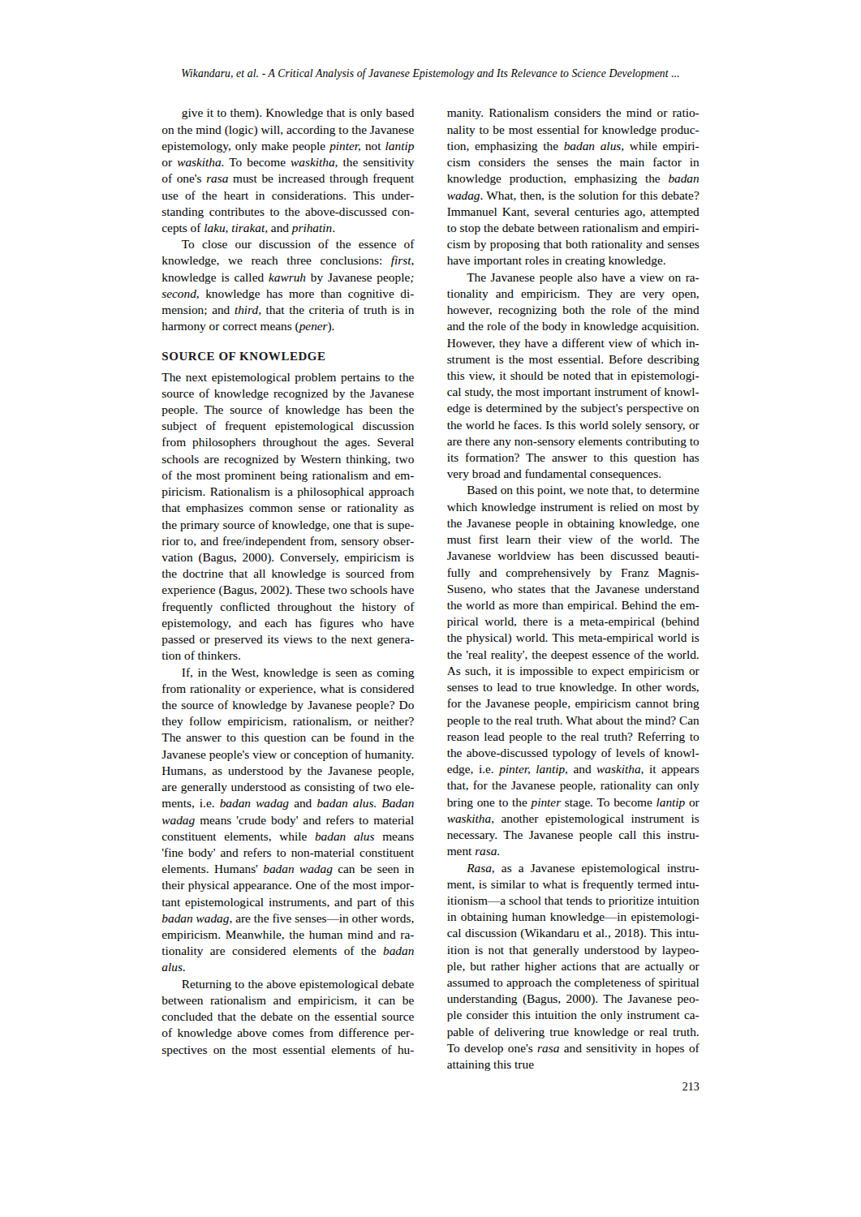Wikandaru, et al. - A Critical Analysis of Javanese Epistemology and Its Relevance to Science Development ...
give it to them). Knowledge that is only based on the mind (logic) will, according to the Javanese epistemology, only make people pinter, not lantip or waskitha. To become waskitha, the sensitivity of one's rasa must be increased through frequent use of the heart in considerations. This understanding contributes to the above-discussed concepts of laku, tirakat, and prihatin.
To close our discussion of the essence of knowledge, we reach three conclusions: first, knowledge is called kawruh by Javanese people; second, knowledge has more than cognitive dimension; and third, that the criteria of truth is in harmony or correct means (pener).
Source of Knowledge
The next epistemological problem pertains to the source of knowledge recognized by the Javanese people. The source of knowledge has been the subject of frequent epistemological discussion from philosophers throughout the ages. Several schools are recognized by Western thinking, two of the most prominent being rationalism and empiricism. Rationalism is a philosophical approach that emphasizes common sense or rationality as the primary source of knowledge, one that is superior to, and free/independent from, sensory observation (Bagus, 2000). Conversely, empiricism is the doctrine that all knowledge is sourced from experience (Bagus, 2002). These two schools have frequently conflicted throughout the history of epistemology, and each has figures who have passed or preserved its views to the next generation of thinkers.
If, in the West, knowledge is seen as coming from rationality or experience, what is considered the source of knowledge by Javanese people? Do they follow empiricism, rationalism, or neither? The answer to this question can be found in the Javanese people's view or conception of humanity. Humans, as understood by the Javanese people, are generally understood as consisting of two elements, i.e. badan wadag and badan alus. Badan wadag means 'crude body' and refers to material constituent elements, while badan alus means 'fine body' and refers to non-material constituent elements. Humans' badan wadag can be seen in their physical appearance. One of the most important epistemological instruments, and part of this badan wadag, are the five senses—in other words, empiricism. Meanwhile, the human mind and rationality are considered elements of the badan alus.
Returning to the above epistemological debate between rationalism and empiricism, it can be concluded that the debate on the essential source of knowledge above comes from difference perspectives on the most essential elements of humanity. Rationalism considers the mind or rationality to be most essential for knowledge production, emphasizing the badan alus, while empiricism considers the senses the main factor in knowledge production, emphasizing the badan wadag. What, then, is the solution for this debate? Immanuel Kant, several centuries ago, attempted to stop the debate between rationalism and empiricism by proposing that both rationality and senses have important roles in creating knowledge.
The Javanese people also have a view on rationality and empiricism. They are very open, however, recognizing both the role of the mind and the role of the body in knowledge acquisition. However, they have a different view of which instrument is the most essential. Before describing this view, it should be noted that in epistemological study, the most important instrument of knowledge is determined by the subject's perspective on the world he faces. Is this world solely sensory, or are there any non-sensory elements contributing to its formation? The answer to this question has very broad and fundamental consequences.
Based on this point, we note that, to determine which knowledge instrument is relied on most by the Javanese people in obtaining knowledge, one must first learn their view of the world. The Javanese worldview has been discussed beautifully and comprehensively by Franz Magnis-Suseno, who states that the Javanese understand the world as more than empirical. Behind the empirical world, there is a meta-empirical (behind the physical) world. This meta-empirical world is the 'real reality', the deepest essence of the world. As such, it is impossible to expect empiricism or senses to lead to true knowledge. In other words, for the Javanese people, empiricism cannot bring people to the real truth. What about the mind? Can reason lead people to the real truth? Referring to the above-discussed typology of levels of knowledge, i.e. pinter, lantip, and waskitha, it appears that, for the Javanese people, rationality can only bring one to the pinter stage. To become lantip or waskitha, another epistemological instrument is necessary. The Javanese people call this instrument rasa.
Rasa, as a Javanese epistemological instrument, is similar to what is frequently termed intuitionism—a school that tends to prioritize intuition in obtaining human knowledge—in epistemological discussion (Wikandaru et al., 2018). This intuition is not that generally understood by laypeople, but rather higher actions that are actually or assumed to approach the completeness of spiritual understanding (Bagus, 2000). The Javanese people consider this intuition the only instrument capable of delivering true knowledge or real truth. To develop one's rasa and sensitivity in hopes of attaining this true
213